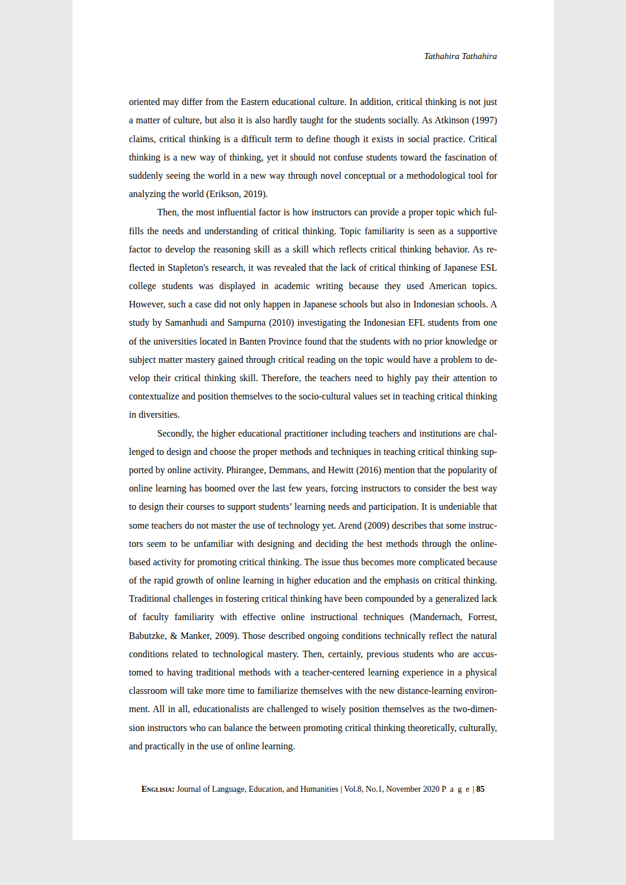Tathahira Tathahira
oriented may differ from the Eastern educational culture. In addition, critical thinking is not just a matter of culture, but also it is also hardly taught for the students socially. As Atkinson (1997) claims, critical thinking is a difficult term to define though it exists in social practice. Critical thinking is a new way of thinking, yet it should not confuse students toward the fascination of suddenly seeing the world in a new way through novel conceptual or a methodological tool for analyzing the world (Erikson, 2019).
Then, the most influential factor is how instructors can provide a proper topic which fulfills the needs and understanding of critical thinking. Topic familiarity is seen as a supportive factor to develop the reasoning skill as a skill which reflects critical thinking behavior. As reflected in Stapleton's research, it was revealed that the lack of critical thinking of Japanese ESL college students was displayed in academic writing because they used American topics. However, such a case did not only happen in Japanese schools but also in Indonesian schools. A study by Samanhudi and Sampurna (2010) investigating the Indonesian EFL students from one of the universities located in Banten Province found that the students with no prior knowledge or subject matter mastery gained through critical reading on the topic would have a problem to develop their critical thinking skill. Therefore, the teachers need to highly pay their attention to contextualize and position themselves to the socio-cultural values set in teaching critical thinking in diversities.
Secondly, the higher educational practitioner including teachers and institutions are challenged to design and choose the proper methods and techniques in teaching critical thinking supported by online activity. Phirangee, Demmans, and Hewitt (2016) mention that the popularity of online learning has boomed over the last few years, forcing instructors to consider the best way to design their courses to support students’ learning needs and participation. It is undeniable that some teachers do not master the use of technology yet. Arend (2009) describes that some instructors seem to be unfamiliar with designing and deciding the best methods through the online-based activity for promoting critical thinking. The issue thus becomes more complicated because of the rapid growth of online learning in higher education and the emphasis on critical thinking. Traditional challenges in fostering critical thinking have been compounded by a generalized lack of faculty familiarity with effective online instructional techniques (Mandernach, Forrest, Babutzke, & Manker, 2009). Those described ongoing conditions technically reflect the natural conditions related to technological mastery. Then, certainly, previous students who are accustomed to having traditional methods with a teacher-centered learning experience in a physical classroom will take more time to familiarize themselves with the new distance-learning environment. All in all, educationalists are challenged to wisely position themselves as the two-dimension instructors who can balance the between promoting critical thinking theoretically, culturally, and practically in the use of online learning.
Englisia: Journal of Language, Education, and Humanities | Vol.8, No.1, November 2020 P a g e | 85